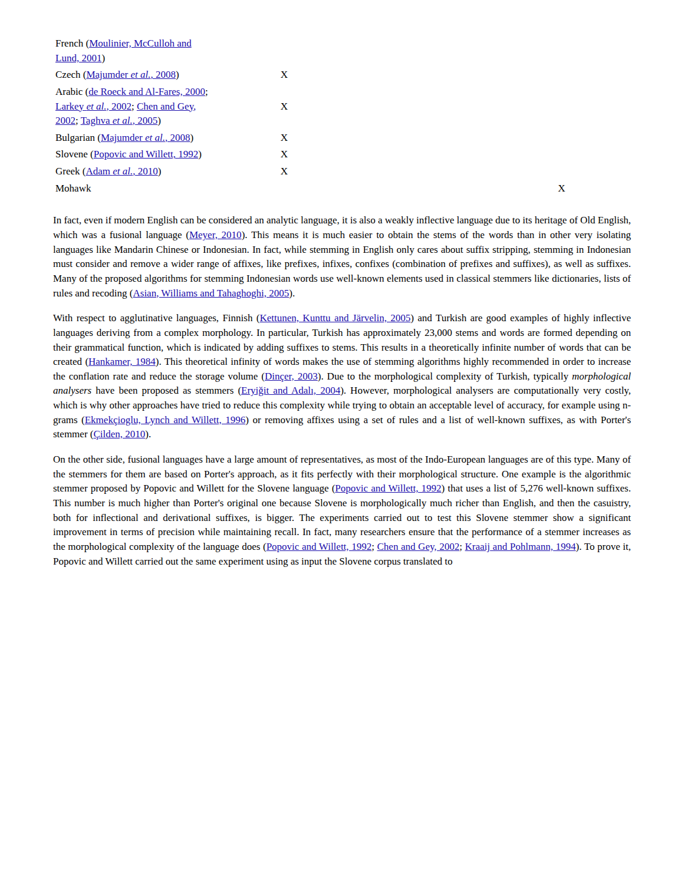| French ( Moulinier, McCulloh and Lund, 2001 ) | | | |
| Czech ( Majumder et al. , 2008 ) | X | | |
| Arabic ( de Roeck and Al-Fares, 2000 ; Larkey et al. , 2002 ; Chen and Gey, 2002 ; Taghva et al. , 2005 ) | X | | |
| Bulgarian ( Majumder et al. , 2008 ) | X | | |
| Slovene ( Popovic and Willett, 1992 ) | X | | |
| Greek ( Adam et al. , 2010 ) | X | | |
| Mohawk | | | X |
In fact, even if modern English can be considered an analytic language, it is also a weakly inflective language due to its heritage of Old English, which was a fusional language (Meyer, 2010). This means it is much easier to obtain the stems of the words than in other very isolating languages like Mandarin Chinese or Indonesian. In fact, while stemming in English only cares about suffix stripping, stemming in Indonesian must consider and remove a wider range of affixes, like prefixes, infixes, confixes (combination of prefixes and suffixes), as well as suffixes. Many of the proposed algorithms for stemming Indonesian words use well-known elements used in classical stemmers like dictionaries, lists of rules and recoding (Asian, Williams and Tahaghoghi, 2005).
With respect to agglutinative languages, Finnish (Kettunen, Kunttu and Järvelin, 2005) and Turkish are good examples of highly inflective languages deriving from a complex morphology. In particular, Turkish has approximately 23,000 stems and words are formed depending on their grammatical function, which is indicated by adding suffixes to stems. This results in a theoretically infinite number of words that can be created (Hankamer, 1984). This theoretical infinity of words makes the use of stemming algorithms highly recommended in order to increase the conflation rate and reduce the storage volume (Dinçer, 2003). Due to the morphological complexity of Turkish, typically morphological analysers have been proposed as stemmers (Eryiğit and Adalı, 2004). However, morphological analysers are computationally very costly, which is why other approaches have tried to reduce this complexity while trying to obtain an acceptable level of accuracy, for example using n-grams (Ekmekçioglu, Lynch and Willett, 1996) or removing affixes using a set of rules and a list of well-known suffixes, as with Porter's stemmer (Çilden, 2010).
On the other side, fusional languages have a large amount of representatives, as most of the Indo-European languages are of this type. Many of the stemmers for them are based on Porter's approach, as it fits perfectly with their morphological structure. One example is the algorithmic stemmer proposed by Popovic and Willett for the Slovene language (Popovic and Willett, 1992) that uses a list of 5,276 well-known suffixes. This number is much higher than Porter's original one because Slovene is morphologically much richer than English, and then the casuistry, both for inflectional and derivational suffixes, is bigger. The experiments carried out to test this Slovene stemmer show a significant improvement in terms of precision while maintaining recall. In fact, many researchers ensure that the performance of a stemmer increases as the morphological complexity of the language does (Popovic and Willett, 1992; Chen and Gey, 2002; Kraaij and Pohlmann, 1994). To prove it, Popovic and Willett carried out the same experiment using as input the Slovene corpus translated to